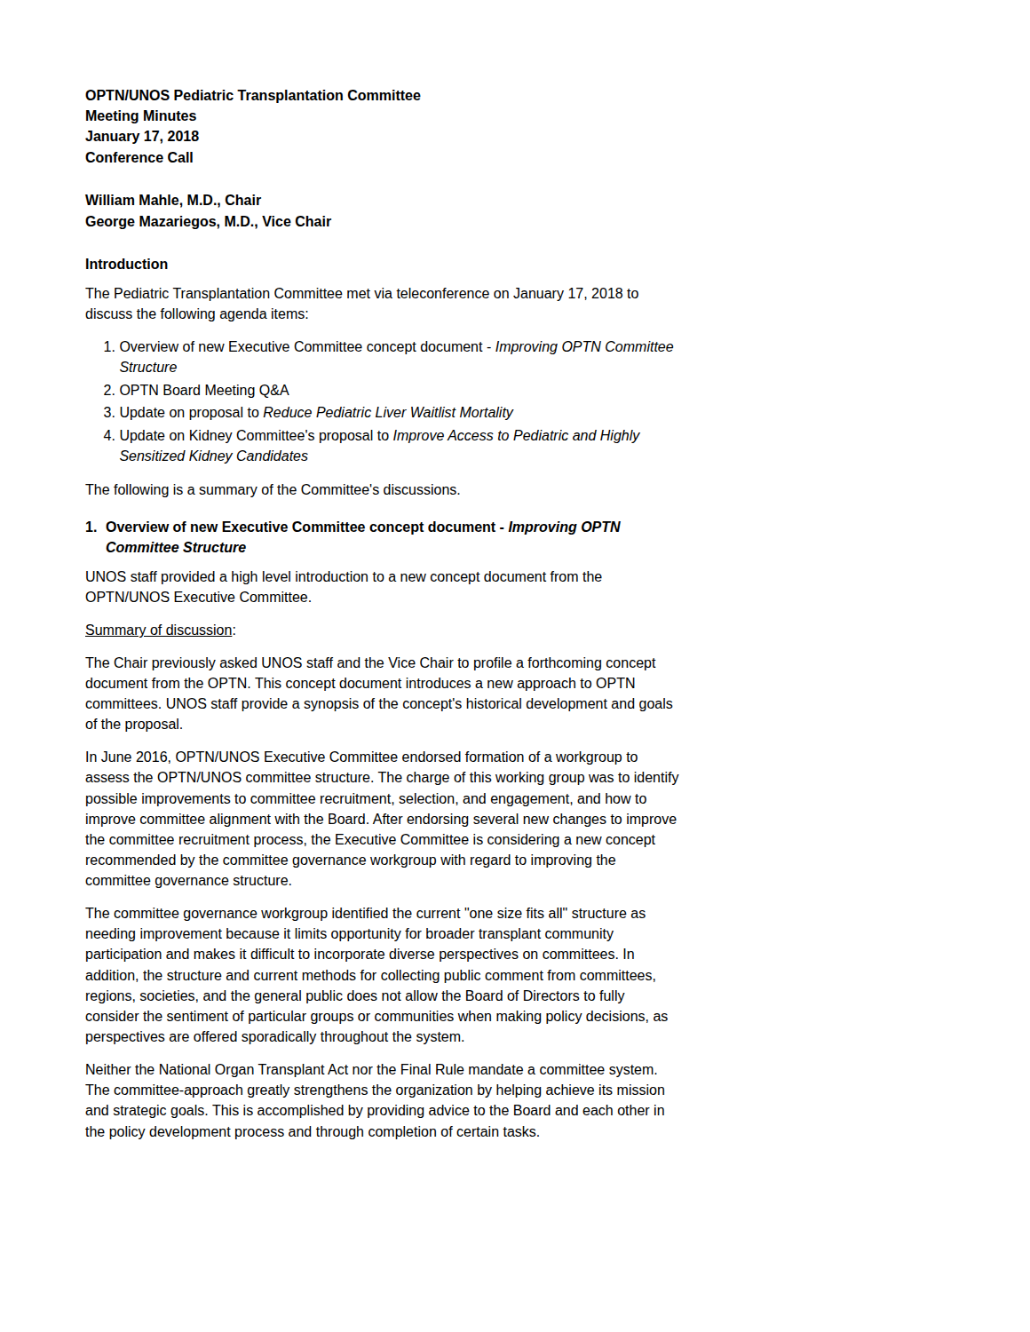OPTN/UNOS Pediatric Transplantation Committee
Meeting Minutes
January 17, 2018
Conference Call
William Mahle, M.D., Chair
George Mazariegos, M.D., Vice Chair
Introduction
The Pediatric Transplantation Committee met via teleconference on January 17, 2018 to discuss the following agenda items:
Overview of new Executive Committee concept document - Improving OPTN Committee Structure
OPTN Board Meeting Q&A
Update on proposal to Reduce Pediatric Liver Waitlist Mortality
Update on Kidney Committee's proposal to Improve Access to Pediatric and Highly Sensitized Kidney Candidates
The following is a summary of the Committee's discussions.
1. Overview of new Executive Committee concept document - Improving OPTN Committee Structure
UNOS staff provided a high level introduction to a new concept document from the OPTN/UNOS Executive Committee.
Summary of discussion:
The Chair previously asked UNOS staff and the Vice Chair to profile a forthcoming concept document from the OPTN. This concept document introduces a new approach to OPTN committees. UNOS staff provide a synopsis of the concept's historical development and goals of the proposal.
In June 2016, OPTN/UNOS Executive Committee endorsed formation of a workgroup to assess the OPTN/UNOS committee structure. The charge of this working group was to identify possible improvements to committee recruitment, selection, and engagement, and how to improve committee alignment with the Board. After endorsing several new changes to improve the committee recruitment process, the Executive Committee is considering a new concept recommended by the committee governance workgroup with regard to improving the committee governance structure.
The committee governance workgroup identified the current "one size fits all" structure as needing improvement because it limits opportunity for broader transplant community participation and makes it difficult to incorporate diverse perspectives on committees. In addition, the structure and current methods for collecting public comment from committees, regions, societies, and the general public does not allow the Board of Directors to fully consider the sentiment of particular groups or communities when making policy decisions, as perspectives are offered sporadically throughout the system.
Neither the National Organ Transplant Act nor the Final Rule mandate a committee system. The committee-approach greatly strengthens the organization by helping achieve its mission and strategic goals. This is accomplished by providing advice to the Board and each other in the policy development process and through completion of certain tasks.